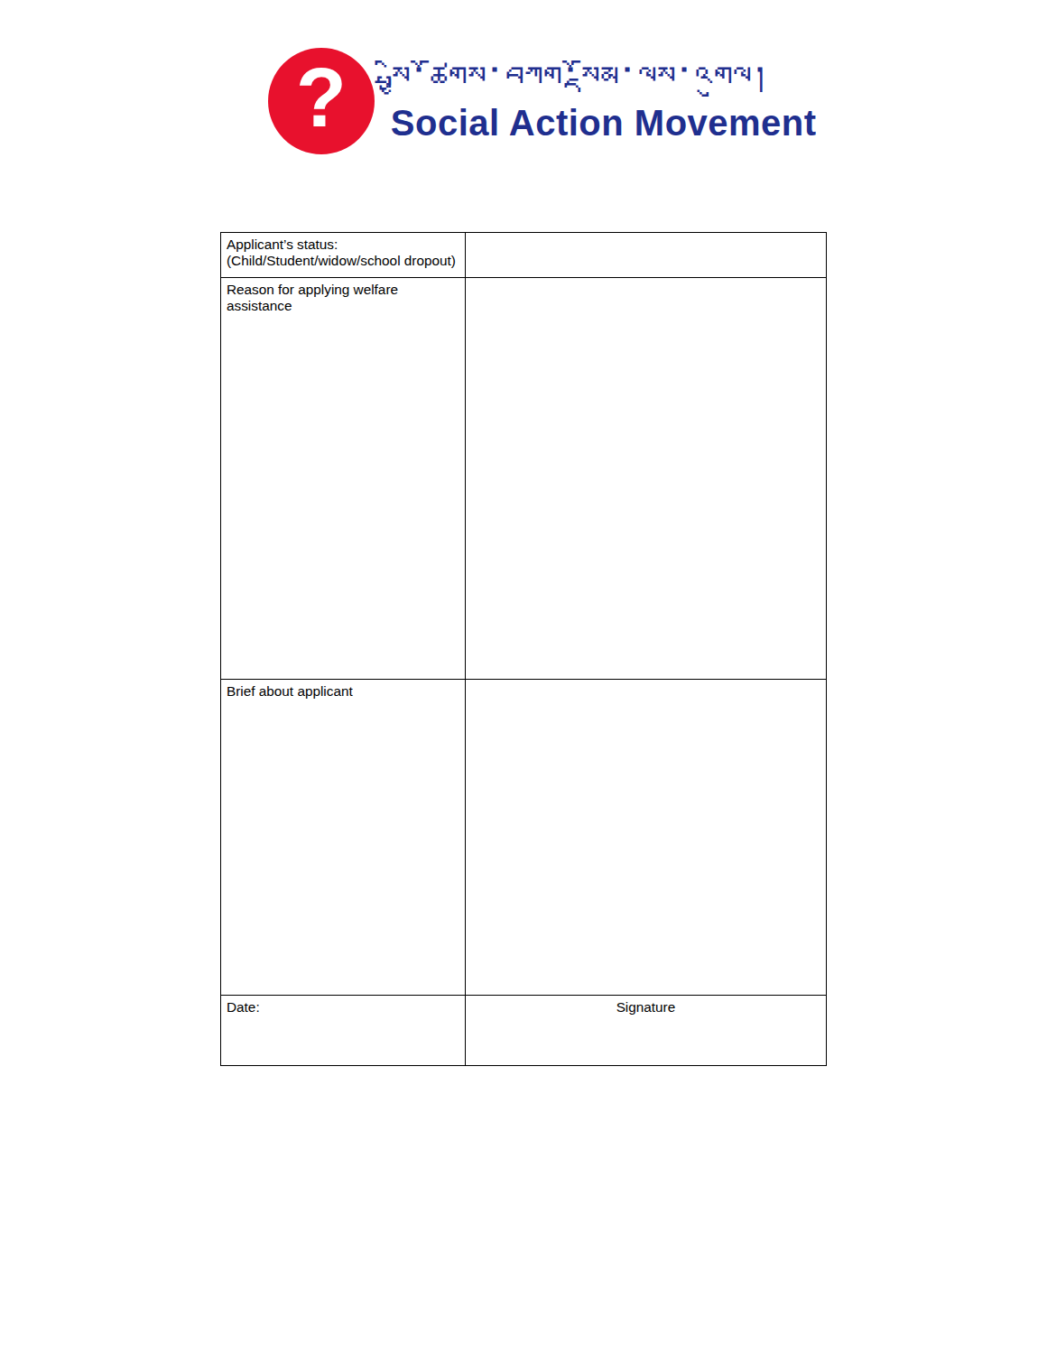?
སྤྱི་ཚོགས་བཀག་སྡོམ་ལས་འགུལ།
Social Action Movement
| Applicant’s status: (Child/Student/widow/school dropout) | |
| Reason for applying welfare assistance | |
| Brief about applicant | |
| Date: | Signature |